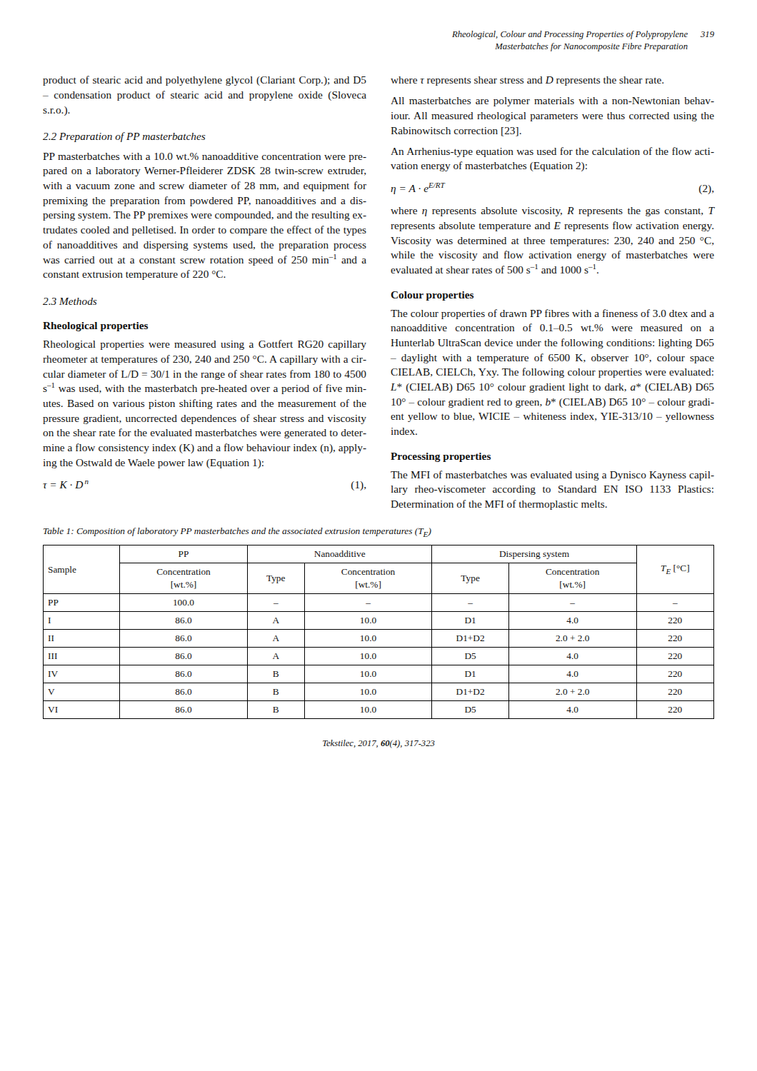Rheological, Colour and Processing Properties of Polypropylene
Masterbatches for Nanocomposite Fibre Preparation
319
product of stearic acid and polyethylene glycol (Clariant Corp.); and D5 – condensation product of stearic acid and propylene oxide (Sloveca s.r.o.).
2.2 Preparation of PP masterbatches
PP masterbatches with a 10.0 wt.% nanoadditive concentration were prepared on a laboratory Werner-Pfleiderer ZDSK 28 twin-screw extruder, with a vacuum zone and screw diameter of 28 mm, and equipment for premixing the preparation from powdered PP, nanoadditives and a dispersing system. The PP premixes were compounded, and the resulting extrudates cooled and pelletised. In order to compare the effect of the types of nanoadditives and dispersing systems used, the preparation process was carried out at a constant screw rotation speed of 250 min–1 and a constant extrusion temperature of 220 °C.
2.3 Methods
Rheological properties
Rheological properties were measured using a Gottfert RG20 capillary rheometer at temperatures of 230, 240 and 250 °C. A capillary with a circular diameter of L/D = 30/1 in the range of shear rates from 180 to 4500 s–1 was used, with the masterbatch pre-heated over a period of five minutes. Based on various piston shifting rates and the measurement of the pressure gradient, uncorrected dependences of shear stress and viscosity on the shear rate for the evaluated masterbatches were generated to determine a flow consistency index (K) and a flow behaviour index (n), applying the Ostwald de Waele power law (Equation 1):
τ = K · D n (1),
where τ represents shear stress and D represents the shear rate.
All masterbatches are polymer materials with a non-Newtonian behaviour. All measured rheological parameters were thus corrected using the Rabinowitsch correction [23].
An Arrhenius-type equation was used for the calculation of the flow activation energy of masterbatches (Equation 2):
η = A · eE/RT (2),
where η represents absolute viscosity, R represents the gas constant, T represents absolute temperature and E represents flow activation energy. Viscosity was determined at three temperatures: 230, 240 and 250 °C, while the viscosity and flow activation energy of masterbatches were evaluated at shear rates of 500 s–1 and 1000 s–1.
Colour properties
The colour properties of drawn PP fibres with a fineness of 3.0 dtex and a nanoadditive concentration of 0.1–0.5 wt.% were measured on a Hunterlab UltraScan device under the following conditions: lighting D65 – daylight with a temperature of 6500 K, observer 10°, colour space CIELAB, CIELCh, Yxy. The following colour properties were evaluated: L* (CIELAB) D65 10° colour gradient light to dark, a* (CIELAB) D65 10° – colour gradient red to green, b* (CIELAB) D65 10° – colour gradient yellow to blue, WICIE – whiteness index, YIE-313/10 – yellowness index.
Processing properties
The MFI of masterbatches was evaluated using a Dynisco Kayness capillary rheo-viscometer according to Standard EN ISO 1133 Plastics: Determination of the MFI of thermoplastic melts.
Table 1: Composition of laboratory PP masterbatches and the associated extrusion temperatures (TE)
| Sample | PP | Nanoadditive | Dispersing system | T E [°C] |
| --- | --- | --- | --- | --- |
| Concentration [wt.%] | Type | Concentration [wt.%] | Type | Concentration [wt.%] |
| PP | 100.0 | – | – | – | – | – |
| I | 86.0 | A | 10.0 | D1 | 4.0 | 220 |
| II | 86.0 | A | 10.0 | D1+D2 | 2.0 + 2.0 | 220 |
| III | 86.0 | A | 10.0 | D5 | 4.0 | 220 |
| IV | 86.0 | B | 10.0 | D1 | 4.0 | 220 |
| V | 86.0 | B | 10.0 | D1+D2 | 2.0 + 2.0 | 220 |
| VI | 86.0 | B | 10.0 | D5 | 4.0 | 220 |
Tekstilec, 2017, 60(4), 317-323